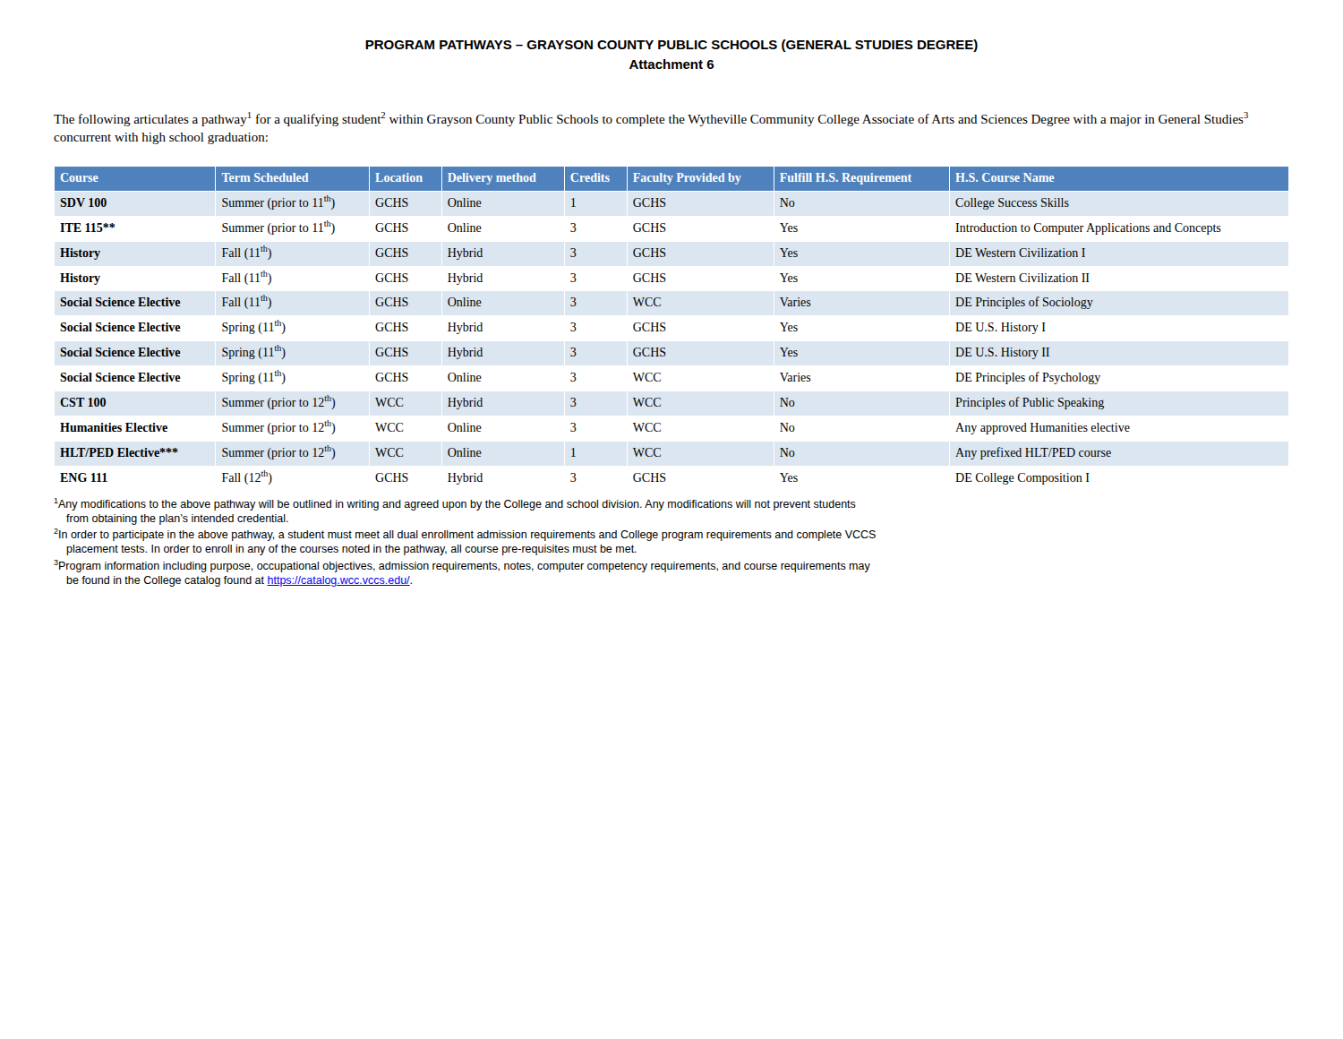PROGRAM PATHWAYS – GRAYSON COUNTY PUBLIC SCHOOLS (GENERAL STUDIES DEGREE)
Attachment 6
The following articulates a pathway1 for a qualifying student2 within Grayson County Public Schools to complete the Wytheville Community College Associate of Arts and Sciences Degree with a major in General Studies3 concurrent with high school graduation:
| Course | Term Scheduled | Location | Delivery method | Credits | Faculty Provided by | Fulfill H.S. Requirement | H.S. Course Name |
| --- | --- | --- | --- | --- | --- | --- | --- |
| SDV 100 | Summer (prior to 11 th ) | GCHS | Online | 1 | GCHS | No | College Success Skills |
| ITE 115** | Summer (prior to 11 th ) | GCHS | Online | 3 | GCHS | Yes | Introduction to Computer Applications and Concepts |
| History | Fall (11 th ) | GCHS | Hybrid | 3 | GCHS | Yes | DE Western Civilization I |
| History | Fall (11 th ) | GCHS | Hybrid | 3 | GCHS | Yes | DE Western Civilization II |
| Social Science Elective | Fall (11 th ) | GCHS | Online | 3 | WCC | Varies | DE Principles of Sociology |
| Social Science Elective | Spring (11 th ) | GCHS | Hybrid | 3 | GCHS | Yes | DE U.S. History I |
| Social Science Elective | Spring (11 th ) | GCHS | Hybrid | 3 | GCHS | Yes | DE U.S. History II |
| Social Science Elective | Spring (11 th ) | GCHS | Online | 3 | WCC | Varies | DE Principles of Psychology |
| CST 100 | Summer (prior to 12 th ) | WCC | Hybrid | 3 | WCC | No | Principles of Public Speaking |
| Humanities Elective | Summer (prior to 12 th ) | WCC | Online | 3 | WCC | No | Any approved Humanities elective |
| HLT/PED Elective*** | Summer (prior to 12 th ) | WCC | Online | 1 | WCC | No | Any prefixed HLT/PED course |
| ENG 111 | Fall (12 th ) | GCHS | Hybrid | 3 | GCHS | Yes | DE College Composition I |
1Any modifications to the above pathway will be outlined in writing and agreed upon by the College and school division. Any modifications will not prevent students from obtaining the plan’s intended credential.
2In order to participate in the above pathway, a student must meet all dual enrollment admission requirements and College program requirements and complete VCCS placement tests. In order to enroll in any of the courses noted in the pathway, all course pre-requisites must be met.
3Program information including purpose, occupational objectives, admission requirements, notes, computer competency requirements, and course requirements may be found in the College catalog found at https://catalog.wcc.vccs.edu/.